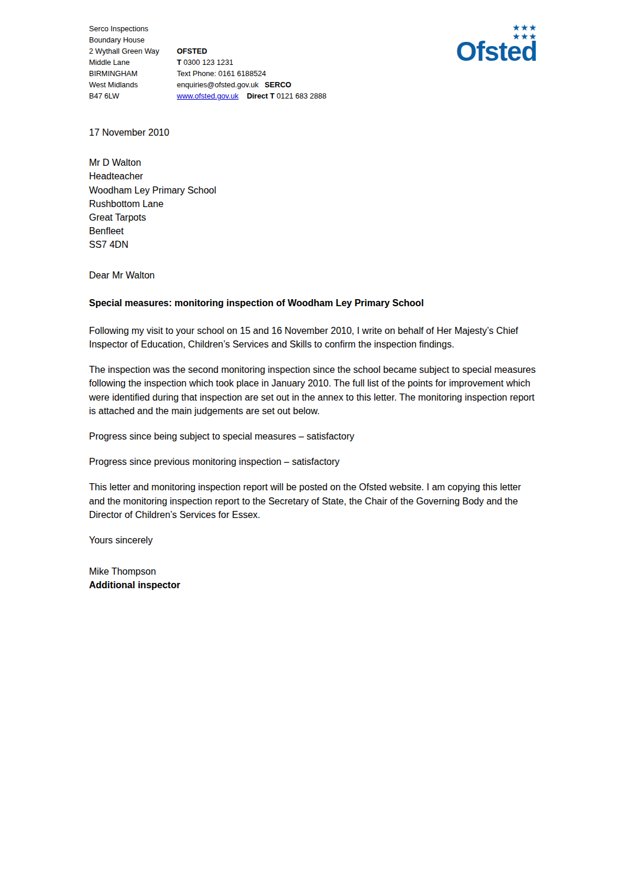Serco Inspections
Boundary House
2 Wythall Green Way
Middle Lane
BIRMINGHAM
West Midlands
B47 6LW
OFSTED
T 0300 123 1231
Text Phone: 0161 6188524
enquiries@ofsted.gov.uk SERCO
www.ofsted.gov.uk Direct T 0121 683 2888
★★★
★★★
Ofsted
17 November 2010
Mr D Walton
Headteacher
Woodham Ley Primary School
Rushbottom Lane
Great Tarpots
Benfleet
SS7 4DN
Dear Mr Walton
Special measures: monitoring inspection of Woodham Ley Primary School
Following my visit to your school on 15 and 16 November 2010, I write on behalf of Her Majesty’s Chief Inspector of Education, Children’s Services and Skills to confirm the inspection findings.
The inspection was the second monitoring inspection since the school became subject to special measures following the inspection which took place in January 2010. The full list of the points for improvement which were identified during that inspection are set out in the annex to this letter. The monitoring inspection report is attached and the main judgements are set out below.
Progress since being subject to special measures – satisfactory
Progress since previous monitoring inspection – satisfactory
This letter and monitoring inspection report will be posted on the Ofsted website. I am copying this letter and the monitoring inspection report to the Secretary of State, the Chair of the Governing Body and the Director of Children’s Services for Essex.
Yours sincerely
Mike Thompson
Additional inspector